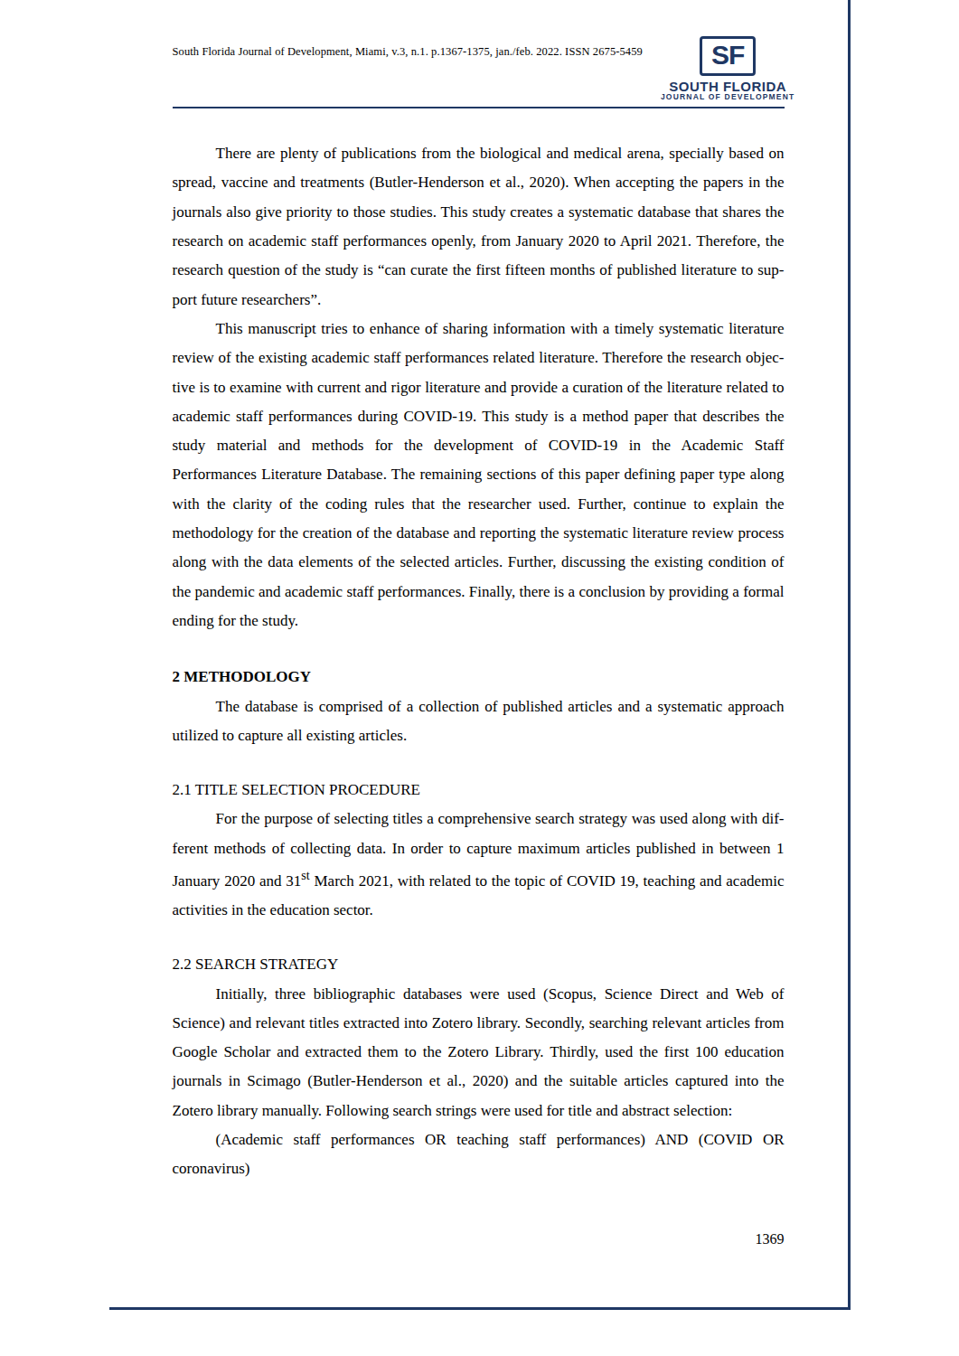South Florida Journal of Development, Miami, v.3, n.1. p.1367-1375, jan./feb. 2022. ISSN 2675-5459
SF
SOUTH FLORIDA
JOURNAL OF DEVELOPMENT
There are plenty of publications from the biological and medical arena, specially based on spread, vaccine and treatments (Butler-Henderson et al., 2020). When accepting the papers in the journals also give priority to those studies. This study creates a systematic database that shares the research on academic staff performances openly, from January 2020 to April 2021. Therefore, the research question of the study is “can curate the first fifteen months of published literature to support future researchers”.
This manuscript tries to enhance of sharing information with a timely systematic literature review of the existing academic staff performances related literature. Therefore the research objective is to examine with current and rigor literature and provide a curation of the literature related to academic staff performances during COVID-19. This study is a method paper that describes the study material and methods for the development of COVID-19 in the Academic Staff Performances Literature Database. The remaining sections of this paper defining paper type along with the clarity of the coding rules that the researcher used. Further, continue to explain the methodology for the creation of the database and reporting the systematic literature review process along with the data elements of the selected articles. Further, discussing the existing condition of the pandemic and academic staff performances. Finally, there is a conclusion by providing a formal ending for the study.
2 METHODOLOGY
The database is comprised of a collection of published articles and a systematic approach utilized to capture all existing articles.
2.1 TITLE SELECTION PROCEDURE
For the purpose of selecting titles a comprehensive search strategy was used along with different methods of collecting data. In order to capture maximum articles published in between 1 January 2020 and 31st March 2021, with related to the topic of COVID 19, teaching and academic activities in the education sector.
2.2 SEARCH STRATEGY
Initially, three bibliographic databases were used (Scopus, Science Direct and Web of Science) and relevant titles extracted into Zotero library. Secondly, searching relevant articles from Google Scholar and extracted them to the Zotero Library. Thirdly, used the first 100 education journals in Scimago (Butler-Henderson et al., 2020) and the suitable articles captured into the Zotero library manually. Following search strings were used for title and abstract selection:
(Academic staff performances OR teaching staff performances) AND (COVID OR coronavirus)
1369